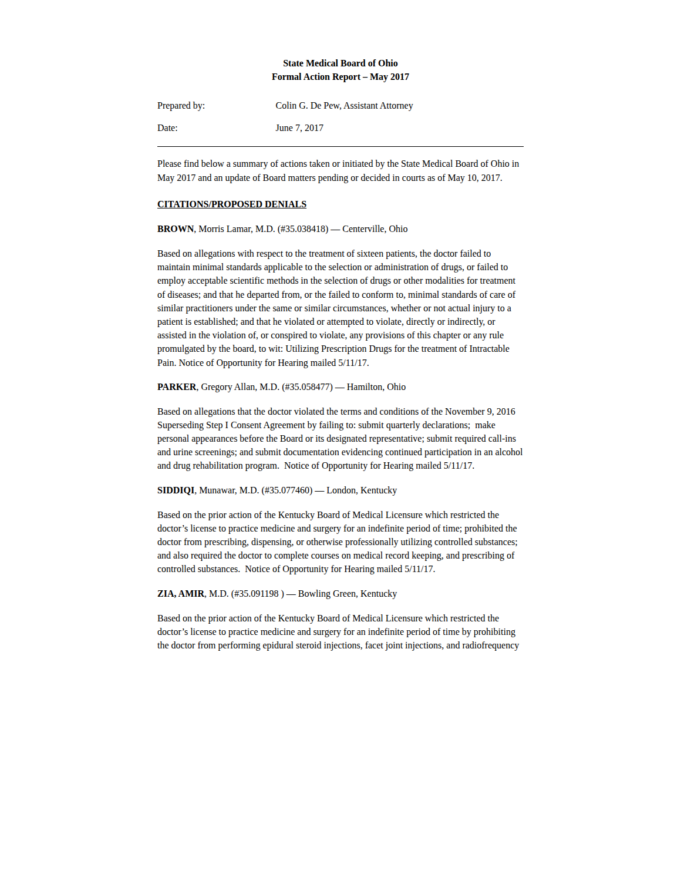State Medical Board of Ohio Formal Action Report – May 2017
| Prepared by: | Colin G. De Pew, Assistant Attorney |
| Date: | June 7, 2017 |
Please find below a summary of actions taken or initiated by the State Medical Board of Ohio in May 2017 and an update of Board matters pending or decided in courts as of May 10, 2017.
CITATIONS/PROPOSED DENIALS
BROWN, Morris Lamar, M.D. (#35.038418) — Centerville, Ohio
Based on allegations with respect to the treatment of sixteen patients, the doctor failed to maintain minimal standards applicable to the selection or administration of drugs, or failed to employ acceptable scientific methods in the selection of drugs or other modalities for treatment of diseases; and that he departed from, or the failed to conform to, minimal standards of care of similar practitioners under the same or similar circumstances, whether or not actual injury to a patient is established; and that he violated or attempted to violate, directly or indirectly, or assisted in the violation of, or conspired to violate, any provisions of this chapter or any rule promulgated by the board, to wit: Utilizing Prescription Drugs for the treatment of Intractable Pain. Notice of Opportunity for Hearing mailed 5/11/17.
PARKER, Gregory Allan, M.D. (#35.058477) — Hamilton, Ohio
Based on allegations that the doctor violated the terms and conditions of the November 9, 2016 Superseding Step I Consent Agreement by failing to: submit quarterly declarations; make personal appearances before the Board or its designated representative; submit required call-ins and urine screenings; and submit documentation evidencing continued participation in an alcohol and drug rehabilitation program. Notice of Opportunity for Hearing mailed 5/11/17.
SIDDIQI, Munawar, M.D. (#35.077460) — London, Kentucky
Based on the prior action of the Kentucky Board of Medical Licensure which restricted the doctor’s license to practice medicine and surgery for an indefinite period of time; prohibited the doctor from prescribing, dispensing, or otherwise professionally utilizing controlled substances; and also required the doctor to complete courses on medical record keeping, and prescribing of controlled substances. Notice of Opportunity for Hearing mailed 5/11/17.
ZIA, AMIR, M.D. (#35.091198 ) — Bowling Green, Kentucky
Based on the prior action of the Kentucky Board of Medical Licensure which restricted the doctor’s license to practice medicine and surgery for an indefinite period of time by prohibiting the doctor from performing epidural steroid injections, facet joint injections, and radiofrequency